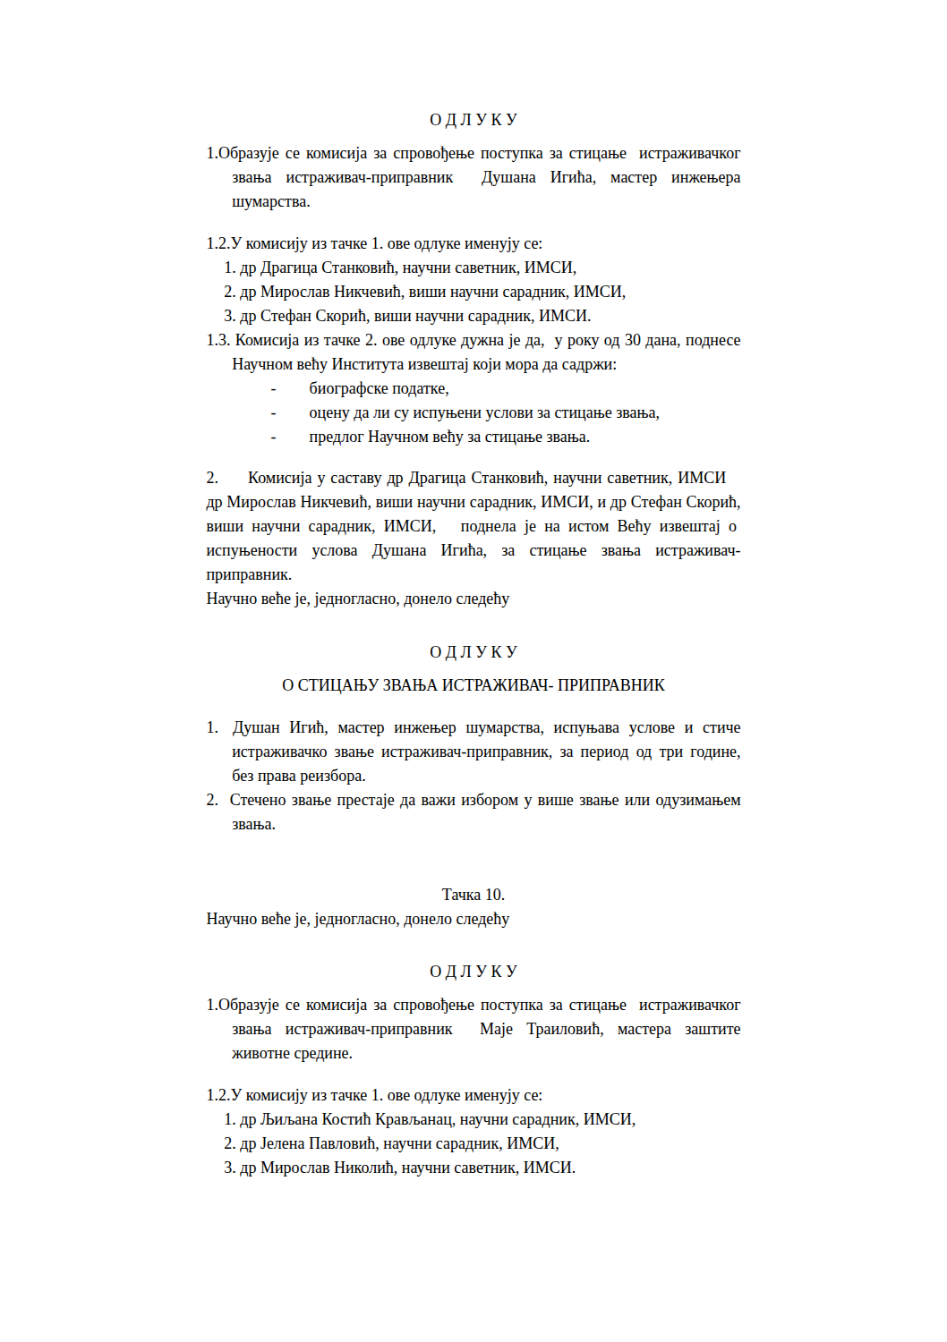О Д Л У К У
1.Образује се комисија за спровођење поступка за стицање истраживачког звања истраживач-приправник Душана Игића, мастер инжењера шумарства.
1.2.У комисију из тачке 1. ове одлуке именују се:
1. др Драгица Станковић, научни саветник, ИМСИ,
2. др Мирослав Никчевић, виши научни сарадник, ИМСИ,
3. др Стефан Скорић, виши научни сарадник, ИМСИ.
1.3. Комисија из тачке 2. ове одлуке дужна је да, у року од 30 дана, поднесе Научном већу Института извештај који мора да садржи:
биографске податке,
оцену да ли су испуњени услови за стицање звања,
предлог Научном већу за стицање звања.
2. Комисија у саставу др Драгица Станковић, научни саветник, ИМСИ др Мирослав Никчевић, виши научни сарадник, ИМСИ, и др Стефан Скорић, виши научни сарадник, ИМСИ, поднела је на истом Већу извештај о испуњености услова Душана Игића, за стицање звања истраживач-приправник.
Научно веће је, једногласно, донело следећу
О Д Л У К У
О СТИЦАЊУ ЗВАЊА ИСТРАЖИВАЧ- ПРИПРАВНИК
1. Душан Игић, мастер инжењер шумарства, испуњава услове и стиче истраживачко звање истраживач-приправник, за период од три године, без права реизбора.
2. Стечено звање престаје да важи избором у више звање или одузимањем звања.
Тачка 10.
Научно веће је, једногласно, донело следећу
О Д Л У К У
1.Образује се комисија за спровођење поступка за стицање истраживачког звања истраживач-приправник Маје Траиловић, мастера заштите животне средине.
1.2.У комисију из тачке 1. ове одлуке именују се:
1. др Љиљана Костић Крављанац, научни сарадник, ИМСИ,
2. др Јелена Павловић, научни сарадник, ИМСИ,
3. др Мирослав Николић, научни саветник, ИМСИ.